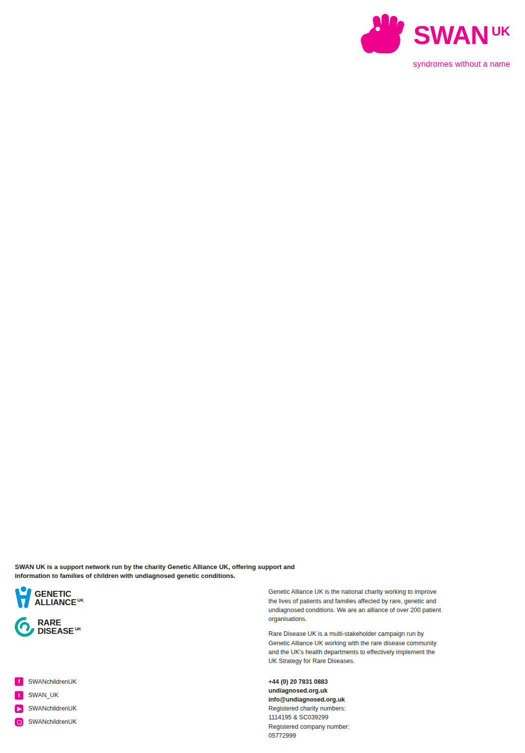SWANUK
syndromes without a name
SWAN UK is a support network run by the charity Genetic Alliance UK, offering support and information to families of children with undiagnosed genetic conditions.
GENETIC
ALLIANCEUK
RARE
DISEASEUK
Genetic Alliance UK is the national charity working to improve the lives of patients and families affected by rare, genetic and undiagnosed conditions. We are an alliance of over 200 patient organisations.
Rare Disease UK is a multi-stakeholder campaign run by Genetic Alliance UK working with the rare disease community and the UK's health departments to effectively implement the UK Strategy for Rare Diseases.
fSWANchildrenUK
tSWAN_UK
▶SWANchildrenUK
▢SWANchildrenUK
+44 (0) 20 7831 0883
undiagnosed.org.uk
info@undiagnosed.org.uk
Registered charity numbers:
1114195 & SC039299
Registered company number:
05772999